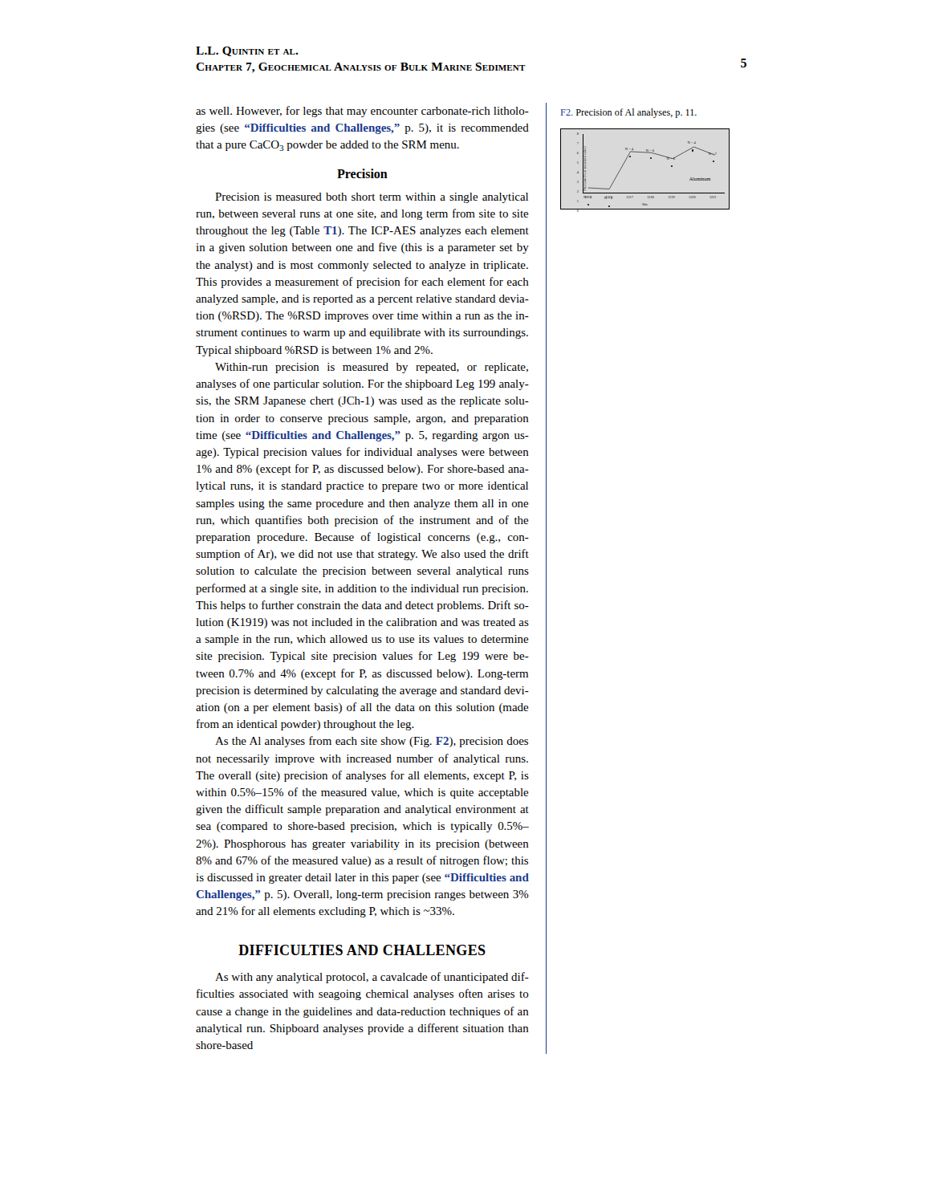L.L. Quintin et al. Chapter 7, Geochemical Analysis of Bulk Marine Sediment
5
as well. However, for legs that may encounter carbonate-rich lithologies (see “Difficulties and Challenges,” p. 5), it is recommended that a pure CaCO3 powder be added to the SRM menu.
Precision
Precision is measured both short term within a single analytical run, between several runs at one site, and long term from site to site throughout the leg (Table T1). The ICP-AES analyzes each element in a given solution between one and five (this is a parameter set by the analyst) and is most commonly selected to analyze in triplicate. This provides a measurement of precision for each element for each analyzed sample, and is reported as a percent relative standard deviation (%RSD). The %RSD improves over time within a run as the instrument continues to warm up and equilibrate with its surroundings. Typical shipboard %RSD is between 1% and 2%.
Within-run precision is measured by repeated, or replicate, analyses of one particular solution. For the shipboard Leg 199 analysis, the SRM Japanese chert (JCh-1) was used as the replicate solution in order to conserve precious sample, argon, and preparation time (see “Difficulties and Challenges,” p. 5, regarding argon usage). Typical precision values for individual analyses were between 1% and 8% (except for P, as discussed below). For shore-based analytical runs, it is standard practice to prepare two or more identical samples using the same procedure and then analyze them all in one run, which quantifies both precision of the instrument and of the preparation procedure. Because of logistical concerns (e.g., consumption of Ar), we did not use that strategy. We also used the drift solution to calculate the precision between several analytical runs performed at a single site, in addition to the individual run precision. This helps to further constrain the data and detect problems. Drift solution (K1919) was not included in the calibration and was treated as a sample in the run, which allowed us to use its values to determine site precision. Typical site precision values for Leg 199 were between 0.7% and 4% (except for P, as discussed below). Long-term precision is determined by calculating the average and standard deviation (on a per element basis) of all the data on this solution (made from an identical powder) throughout the leg.
As the Al analyses from each site show (Fig. F2), precision does not necessarily improve with increased number of analytical runs. The overall (site) precision of analyses for all elements, except P, is within 0.5%–15% of the measured value, which is quite acceptable given the difficult sample preparation and analytical environment at sea (compared to shore-based precision, which is typically 0.5%–2%). Phosphorous has greater variability in its precision (between 8% and 67% of the measured value) as a result of nitrogen flow; this is discussed in greater detail later in this paper (see “Difficulties and Challenges,” p. 5). Overall, long-term precision ranges between 3% and 21% for all elements excluding P, which is ~33%.
DIFFICULTIES AND CHALLENGES
As with any analytical protocol, a cavalcade of unanticipated difficulties associated with seagoing chemical analyses often arises to cause a change in the guidelines and data-reduction techniques of an analytical run. Shipboard analyses provide a different situation than shore-based
F2. Precision of Al analyses, p. 11.
Precision (% of measured value)
8
7
6
5
4
3
2
1
0
1215
1216
1217
1218
1219
1220
1221
N = 3
N = 2
N = 4
N = 6
N = 6
N = 4
N = 7
Aluminum
Site